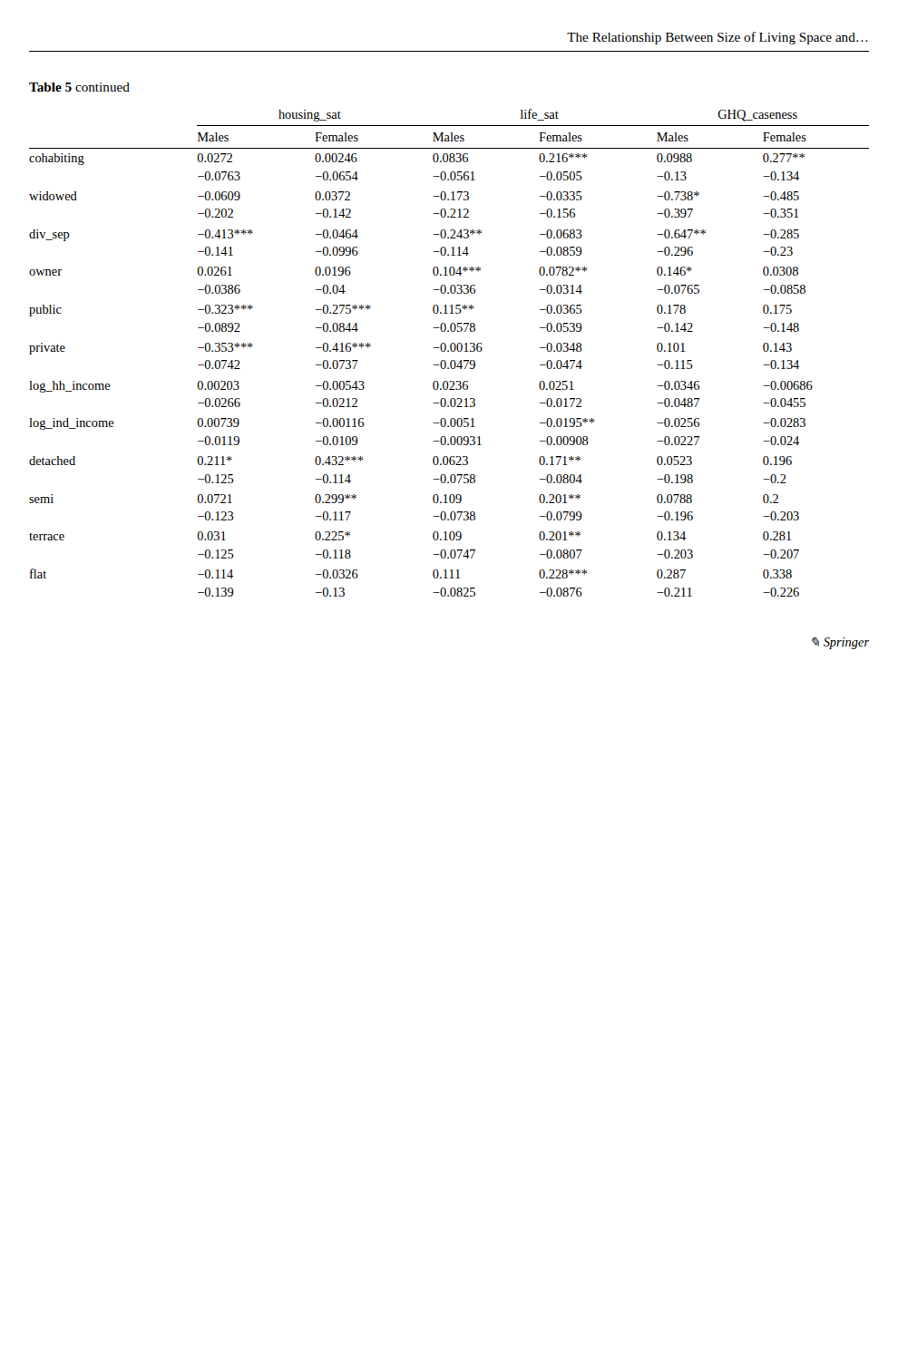The Relationship Between Size of Living Space and…
Table 5 continued
| | housing_sat | life_sat | GHQ_caseness |
| --- | --- | --- | --- |
| | Males | Females | Males | Females | Males | Females |
| cohabiting | 0.0272 | 0.00246 | 0.0836 | 0.216*** | 0.0988 | 0.277** |
| | −0.0763 | −0.0654 | −0.0561 | −0.0505 | −0.13 | −0.134 |
| widowed | −0.0609 | 0.0372 | −0.173 | −0.0335 | −0.738* | −0.485 |
| | −0.202 | −0.142 | −0.212 | −0.156 | −0.397 | −0.351 |
| div_sep | −0.413*** | −0.0464 | −0.243** | −0.0683 | −0.647** | −0.285 |
| | −0.141 | −0.0996 | −0.114 | −0.0859 | −0.296 | −0.23 |
| owner | 0.0261 | 0.0196 | 0.104*** | 0.0782** | 0.146* | 0.0308 |
| | −0.0386 | −0.04 | −0.0336 | −0.0314 | −0.0765 | −0.0858 |
| public | −0.323*** | −0.275*** | 0.115** | −0.0365 | 0.178 | 0.175 |
| | −0.0892 | −0.0844 | −0.0578 | −0.0539 | −0.142 | −0.148 |
| private | −0.353*** | −0.416*** | −0.00136 | −0.0348 | 0.101 | 0.143 |
| | −0.0742 | −0.0737 | −0.0479 | −0.0474 | −0.115 | −0.134 |
| log_hh_income | 0.00203 | −0.00543 | 0.0236 | 0.0251 | −0.0346 | −0.00686 |
| | −0.0266 | −0.0212 | −0.0213 | −0.0172 | −0.0487 | −0.0455 |
| log_ind_income | 0.00739 | −0.00116 | −0.0051 | −0.0195** | −0.0256 | −0.0283 |
| | −0.0119 | −0.0109 | −0.00931 | −0.00908 | −0.0227 | −0.024 |
| detached | 0.211* | 0.432*** | 0.0623 | 0.171** | 0.0523 | 0.196 |
| | −0.125 | −0.114 | −0.0758 | −0.0804 | −0.198 | −0.2 |
| semi | 0.0721 | 0.299** | 0.109 | 0.201** | 0.0788 | 0.2 |
| | −0.123 | −0.117 | −0.0738 | −0.0799 | −0.196 | −0.203 |
| terrace | 0.031 | 0.225* | 0.109 | 0.201** | 0.134 | 0.281 |
| | −0.125 | −0.118 | −0.0747 | −0.0807 | −0.203 | −0.207 |
| flat | −0.114 | −0.0326 | 0.111 | 0.228*** | 0.287 | 0.338 |
| | −0.139 | −0.13 | −0.0825 | −0.0876 | −0.211 | −0.226 |
✎ Springer